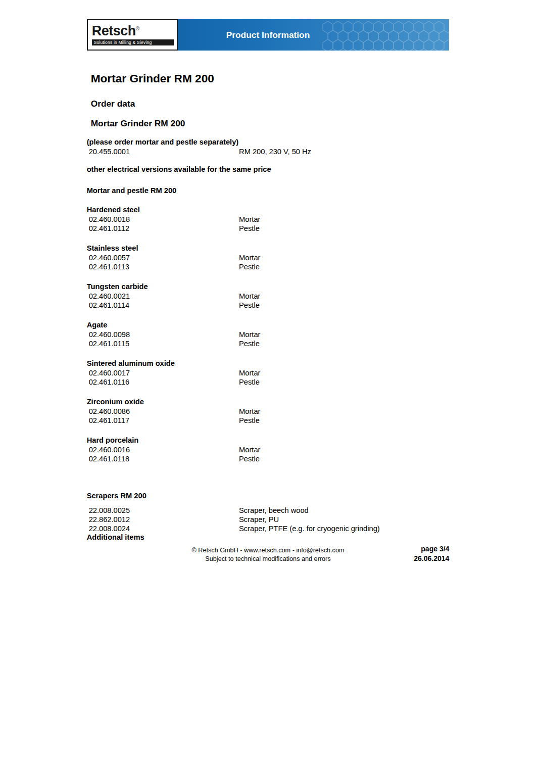Retsch®
Solutions in Milling & Sieving
Product Information
Mortar Grinder RM 200
Order data
Mortar Grinder RM 200
(please order mortar and pestle separately)
| 20.455.0001 | RM 200, 230 V, 50 Hz |
other electrical versions available for the same price
Mortar and pestle RM 200
Hardened steel
| 02.460.0018 | Mortar |
| 02.461.0112 | Pestle |
Stainless steel
| 02.460.0057 | Mortar |
| 02.461.0113 | Pestle |
Tungsten carbide
| 02.460.0021 | Mortar |
| 02.461.0114 | Pestle |
Agate
| 02.460.0098 | Mortar |
| 02.461.0115 | Pestle |
Sintered aluminum oxide
| 02.460.0017 | Mortar |
| 02.461.0116 | Pestle |
Zirconium oxide
| 02.460.0086 | Mortar |
| 02.461.0117 | Pestle |
Hard porcelain
| 02.460.0016 | Mortar |
| 02.461.0118 | Pestle |
Scrapers RM 200
| 22.008.0025 | Scraper, beech wood |
| 22.862.0012 | Scraper, PU |
| 22.008.0024 | Scraper, PTFE (e.g. for cryogenic grinding) |
Additional items
© Retsch GmbH - www.retsch.com - info@retsch.com
Subject to technical modifications and errors
page 3/4
26.06.2014